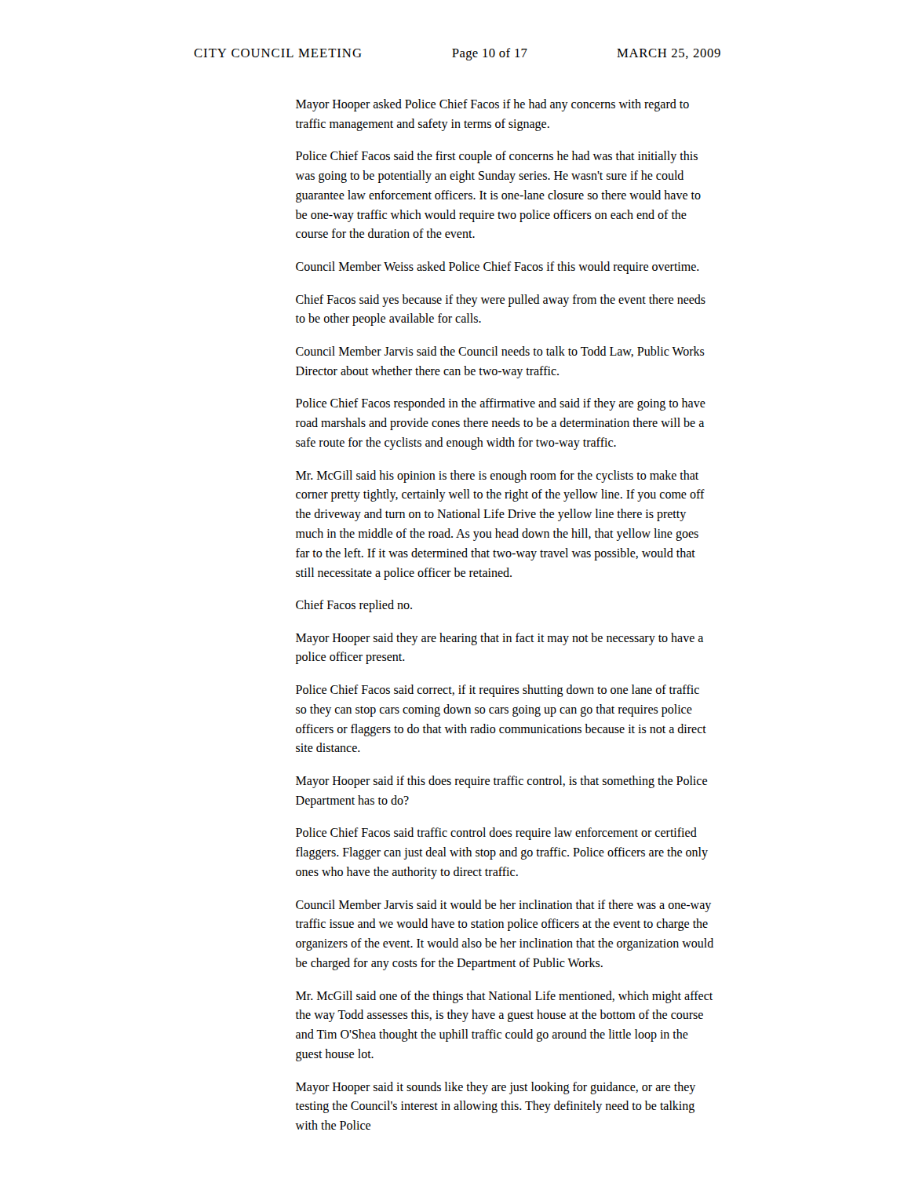City Council Meeting Page 10 of 17 March 25, 2009
Mayor Hooper asked Police Chief Facos if he had any concerns with regard to traffic management and safety in terms of signage.
Police Chief Facos said the first couple of concerns he had was that initially this was going to be potentially an eight Sunday series. He wasn't sure if he could guarantee law enforcement officers. It is one-lane closure so there would have to be one-way traffic which would require two police officers on each end of the course for the duration of the event.
Council Member Weiss asked Police Chief Facos if this would require overtime.
Chief Facos said yes because if they were pulled away from the event there needs to be other people available for calls.
Council Member Jarvis said the Council needs to talk to Todd Law, Public Works Director about whether there can be two-way traffic.
Police Chief Facos responded in the affirmative and said if they are going to have road marshals and provide cones there needs to be a determination there will be a safe route for the cyclists and enough width for two-way traffic.
Mr. McGill said his opinion is there is enough room for the cyclists to make that corner pretty tightly, certainly well to the right of the yellow line. If you come off the driveway and turn on to National Life Drive the yellow line there is pretty much in the middle of the road. As you head down the hill, that yellow line goes far to the left. If it was determined that two-way travel was possible, would that still necessitate a police officer be retained.
Chief Facos replied no.
Mayor Hooper said they are hearing that in fact it may not be necessary to have a police officer present.
Police Chief Facos said correct, if it requires shutting down to one lane of traffic so they can stop cars coming down so cars going up can go that requires police officers or flaggers to do that with radio communications because it is not a direct site distance.
Mayor Hooper said if this does require traffic control, is that something the Police Department has to do?
Police Chief Facos said traffic control does require law enforcement or certified flaggers. Flagger can just deal with stop and go traffic. Police officers are the only ones who have the authority to direct traffic.
Council Member Jarvis said it would be her inclination that if there was a one-way traffic issue and we would have to station police officers at the event to charge the organizers of the event. It would also be her inclination that the organization would be charged for any costs for the Department of Public Works.
Mr. McGill said one of the things that National Life mentioned, which might affect the way Todd assesses this, is they have a guest house at the bottom of the course and Tim O'Shea thought the uphill traffic could go around the little loop in the guest house lot.
Mayor Hooper said it sounds like they are just looking for guidance, or are they testing the Council's interest in allowing this. They definitely need to be talking with the Police